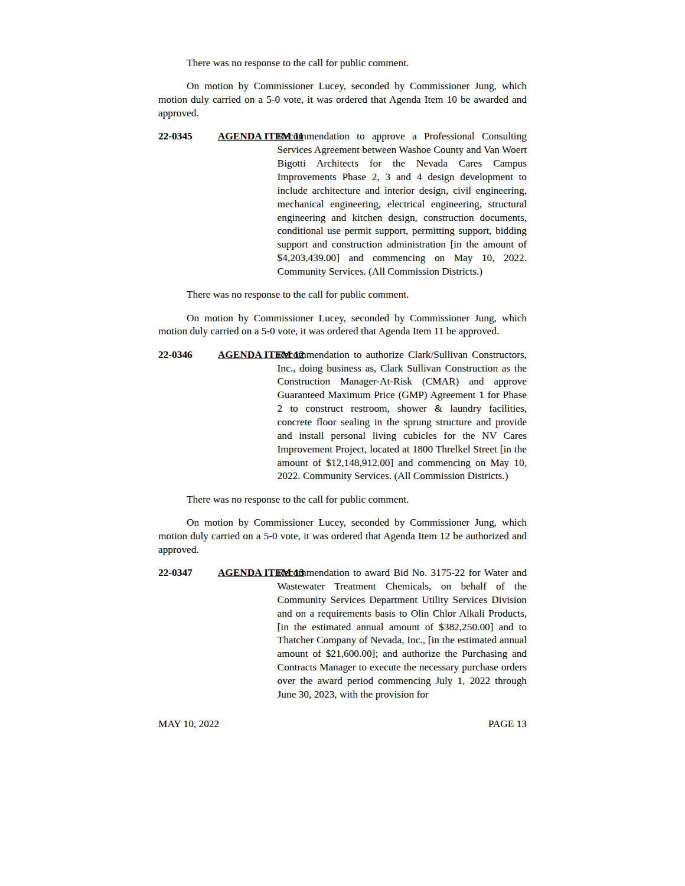There was no response to the call for public comment.
On motion by Commissioner Lucey, seconded by Commissioner Jung, which motion duly carried on a 5-0 vote, it was ordered that Agenda Item 10 be awarded and approved.
22-0345
AGENDA ITEM 11
Recommendation to approve a Professional Consulting Services Agreement between Washoe County and Van Woert Bigotti Architects for the Nevada Cares Campus Improvements Phase 2, 3 and 4 design development to include architecture and interior design, civil engineering, mechanical engineering, electrical engineering, structural engineering and kitchen design, construction documents, conditional use permit support, permitting support, bidding support and construction administration [in the amount of $4,203,439.00] and commencing on May 10, 2022. Community Services. (All Commission Districts.)
There was no response to the call for public comment.
On motion by Commissioner Lucey, seconded by Commissioner Jung, which motion duly carried on a 5-0 vote, it was ordered that Agenda Item 11 be approved.
22-0346
AGENDA ITEM 12
Recommendation to authorize Clark/Sullivan Constructors, Inc., doing business as, Clark Sullivan Construction as the Construction Manager-At-Risk (CMAR) and approve Guaranteed Maximum Price (GMP) Agreement 1 for Phase 2 to construct restroom, shower & laundry facilities, concrete floor sealing in the sprung structure and provide and install personal living cubicles for the NV Cares Improvement Project, located at 1800 Threlkel Street [in the amount of $12,148,912.00] and commencing on May 10, 2022. Community Services. (All Commission Districts.)
There was no response to the call for public comment.
On motion by Commissioner Lucey, seconded by Commissioner Jung, which motion duly carried on a 5-0 vote, it was ordered that Agenda Item 12 be authorized and approved.
22-0347
AGENDA ITEM 13
Recommendation to award Bid No. 3175-22 for Water and Wastewater Treatment Chemicals, on behalf of the Community Services Department Utility Services Division and on a requirements basis to Olin Chlor Alkali Products, [in the estimated annual amount of $382,250.00] and to Thatcher Company of Nevada, Inc., [in the estimated annual amount of $21,600.00]; and authorize the Purchasing and Contracts Manager to execute the necessary purchase orders over the award period commencing July 1, 2022 through June 30, 2023, with the provision for
MAY 10, 2022 PAGE 13